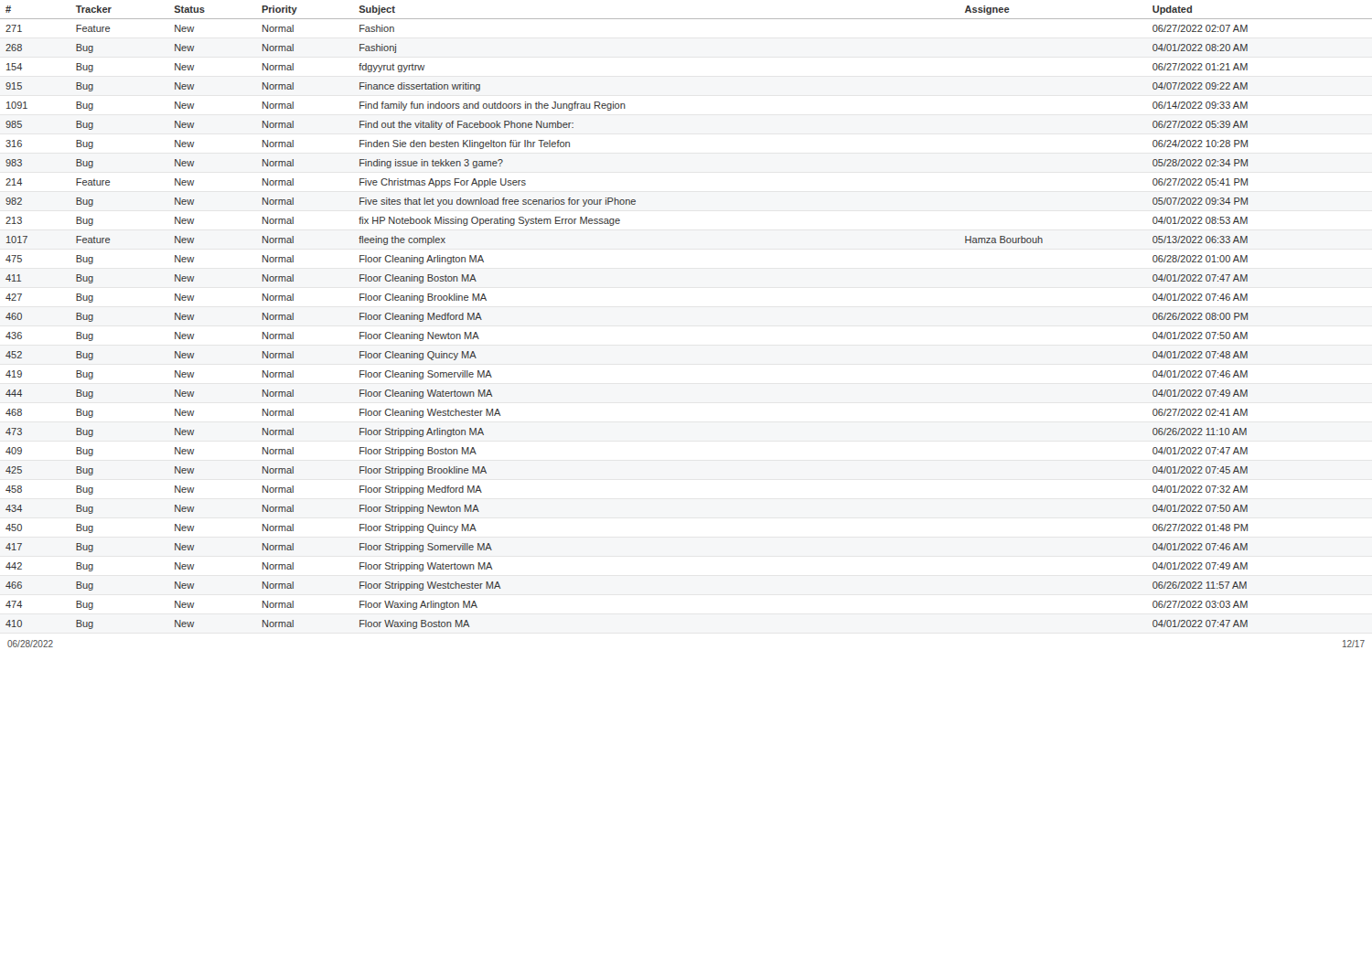| # | Tracker | Status | Priority | Subject | Assignee | Updated |
| --- | --- | --- | --- | --- | --- | --- |
| 271 | Feature | New | Normal | Fashion | | 06/27/2022 02:07 AM |
| 268 | Bug | New | Normal | Fashionj | | 04/01/2022 08:20 AM |
| 154 | Bug | New | Normal | fdgyyrut gyrtrw | | 06/27/2022 01:21 AM |
| 915 | Bug | New | Normal | Finance dissertation writing | | 04/07/2022 09:22 AM |
| 1091 | Bug | New | Normal | Find family fun indoors and outdoors in the Jungfrau Region | | 06/14/2022 09:33 AM |
| 985 | Bug | New | Normal | Find out the vitality of Facebook Phone Number: | | 06/27/2022 05:39 AM |
| 316 | Bug | New | Normal | Finden Sie den besten Klingelton für Ihr Telefon | | 06/24/2022 10:28 PM |
| 983 | Bug | New | Normal | Finding issue in tekken 3 game? | | 05/28/2022 02:34 PM |
| 214 | Feature | New | Normal | Five Christmas Apps For Apple Users | | 06/27/2022 05:41 PM |
| 982 | Bug | New | Normal | Five sites that let you download free scenarios for your iPhone | | 05/07/2022 09:34 PM |
| 213 | Bug | New | Normal | fix HP Notebook Missing Operating System Error Message | | 04/01/2022 08:53 AM |
| 1017 | Feature | New | Normal | fleeing the complex | Hamza Bourbouh | 05/13/2022 06:33 AM |
| 475 | Bug | New | Normal | Floor Cleaning Arlington MA | | 06/28/2022 01:00 AM |
| 411 | Bug | New | Normal | Floor Cleaning Boston MA | | 04/01/2022 07:47 AM |
| 427 | Bug | New | Normal | Floor Cleaning Brookline MA | | 04/01/2022 07:46 AM |
| 460 | Bug | New | Normal | Floor Cleaning Medford MA | | 06/26/2022 08:00 PM |
| 436 | Bug | New | Normal | Floor Cleaning Newton MA | | 04/01/2022 07:50 AM |
| 452 | Bug | New | Normal | Floor Cleaning Quincy MA | | 04/01/2022 07:48 AM |
| 419 | Bug | New | Normal | Floor Cleaning Somerville MA | | 04/01/2022 07:46 AM |
| 444 | Bug | New | Normal | Floor Cleaning Watertown MA | | 04/01/2022 07:49 AM |
| 468 | Bug | New | Normal | Floor Cleaning Westchester MA | | 06/27/2022 02:41 AM |
| 473 | Bug | New | Normal | Floor Stripping Arlington MA | | 06/26/2022 11:10 AM |
| 409 | Bug | New | Normal | Floor Stripping Boston MA | | 04/01/2022 07:47 AM |
| 425 | Bug | New | Normal | Floor Stripping Brookline MA | | 04/01/2022 07:45 AM |
| 458 | Bug | New | Normal | Floor Stripping Medford MA | | 04/01/2022 07:32 AM |
| 434 | Bug | New | Normal | Floor Stripping Newton MA | | 04/01/2022 07:50 AM |
| 450 | Bug | New | Normal | Floor Stripping Quincy MA | | 06/27/2022 01:48 PM |
| 417 | Bug | New | Normal | Floor Stripping Somerville MA | | 04/01/2022 07:46 AM |
| 442 | Bug | New | Normal | Floor Stripping Watertown MA | | 04/01/2022 07:49 AM |
| 466 | Bug | New | Normal | Floor Stripping Westchester MA | | 06/26/2022 11:57 AM |
| 474 | Bug | New | Normal | Floor Waxing Arlington MA | | 06/27/2022 03:03 AM |
| 410 | Bug | New | Normal | Floor Waxing Boston MA | | 04/01/2022 07:47 AM |
06/28/2022 12/17